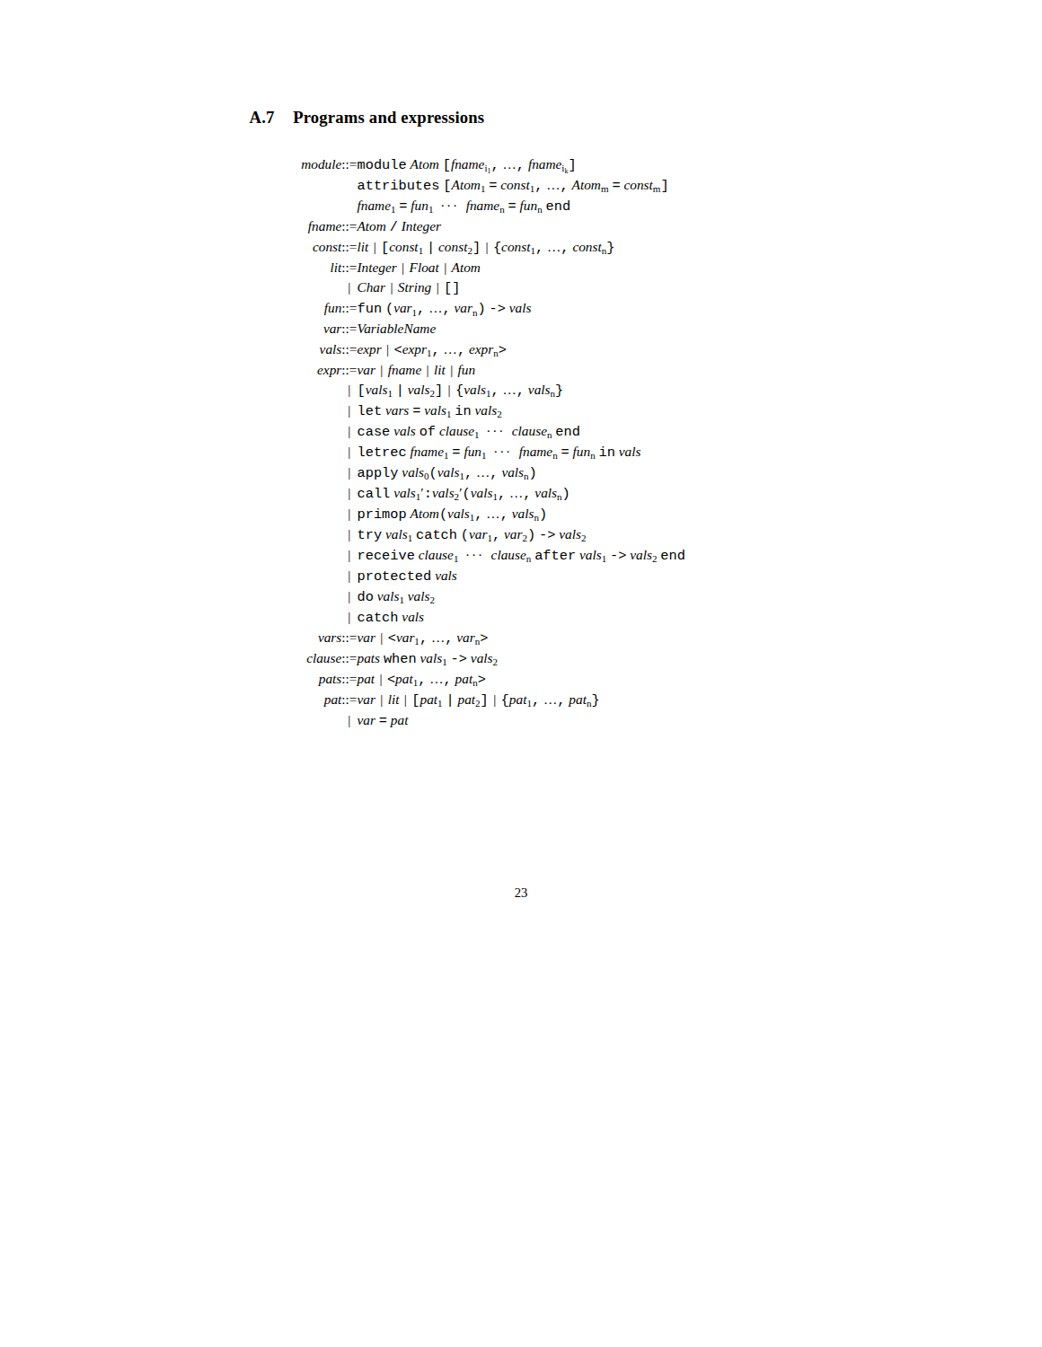A.7 Programs and expressions
| module | ::= | module Atom [ fname i 1 , … , fname i k ] |
| | | attributes [ Atom 1 = const 1 , … , Atom m = const m ] |
| | | fname 1 = fun 1 ··· fname n = fun n end |
| fname | ::= | Atom / Integer |
| const | ::= | lit / [ const 1 / const 2 ] / { const 1 , … , const n } |
| lit | ::= | Integer / Float / Atom |
| | / | Char / String / [] |
| fun | ::= | fun ( var 1 , … , var n ) -> vals |
| var | ::= | VariableName |
| vals | ::= | expr / < expr 1 , … , expr n > |
| expr | ::= | var / fname / lit / fun |
| | / | [ vals 1 / vals 2 ] / { vals 1 , … , vals n } |
| | / | let vars = vals 1 in vals 2 |
| | / | case vals of clause 1 ··· clause n end |
| | / | letrec fname 1 = fun 1 ··· fname n = fun n in vals |
| | / | apply vals 0 ( vals 1 , … , vals n ) |
| | / | call vals 1 ′ : vals 2 ′ ( vals 1 , … , vals n ) |
| | / | primop Atom ( vals 1 , … , vals n ) |
| | / | try vals 1 catch ( var 1 , var 2 ) -> vals 2 |
| | / | receive clause 1 ··· clause n after vals 1 -> vals 2 end |
| | / | protected vals |
| | / | do vals 1 vals 2 |
| | / | catch vals |
| vars | ::= | var / < var 1 , … , var n > |
| clause | ::= | pats when vals 1 -> vals 2 |
| pats | ::= | pat / < pat 1 , … , pat n > |
| pat | ::= | var / lit / [ pat 1 / pat 2 ] / { pat 1 , … , pat n } |
| | / | var = pat |
23